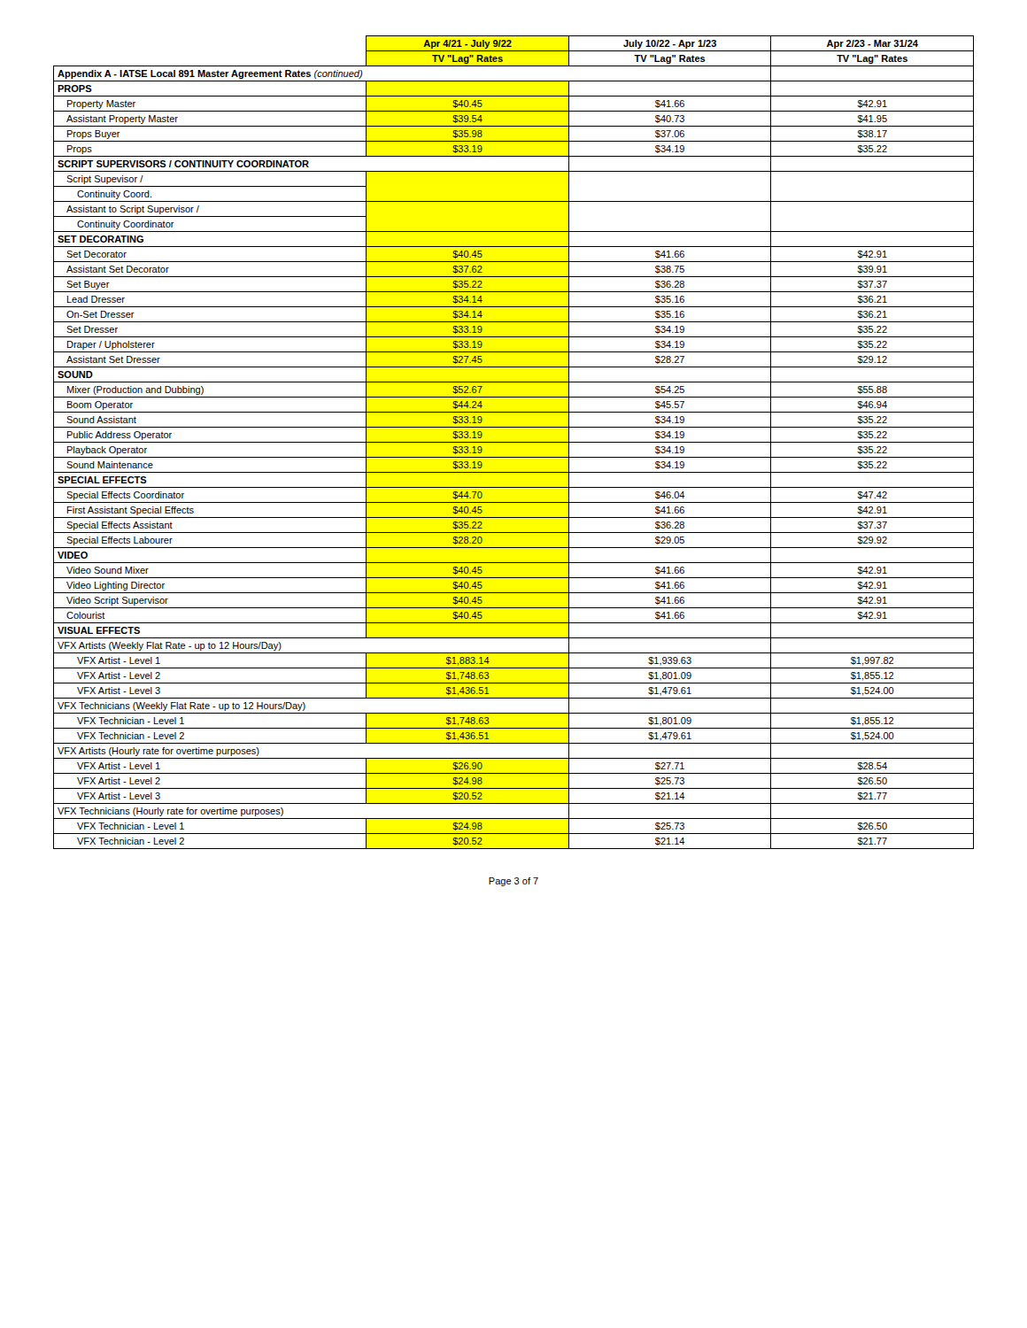| | Apr 4/21 - July 9/22 | July 10/22 - Apr 1/23 | Apr 2/23 - Mar 31/24 |
| --- | --- | --- | --- |
| | TV "Lag" Rates | TV "Lag" Rates | TV "Lag" Rates |
| Appendix A - IATSE Local 891 Master Agreement Rates (continued) | |
| PROPS | | | |
| Property Master | $40.45 | $41.66 | $42.91 |
| Assistant Property Master | $39.54 | $40.73 | $41.95 |
| Props Buyer | $35.98 | $37.06 | $38.17 |
| Props | $33.19 | $34.19 | $35.22 |
| SCRIPT SUPERVISORS / CONTINUITY COORDINATOR | | |
| Script Supevisor / | | | |
| Continuity Coord. |
| Assistant to Script Supervisor / | | | |
| Continuity Coordinator |
| SET DECORATING | | | |
| Set Decorator | $40.45 | $41.66 | $42.91 |
| Assistant Set Decorator | $37.62 | $38.75 | $39.91 |
| Set Buyer | $35.22 | $36.28 | $37.37 |
| Lead Dresser | $34.14 | $35.16 | $36.21 |
| On-Set Dresser | $34.14 | $35.16 | $36.21 |
| Set Dresser | $33.19 | $34.19 | $35.22 |
| Draper / Upholsterer | $33.19 | $34.19 | $35.22 |
| Assistant Set Dresser | $27.45 | $28.27 | $29.12 |
| SOUND | | | |
| Mixer (Production and Dubbing) | $52.67 | $54.25 | $55.88 |
| Boom Operator | $44.24 | $45.57 | $46.94 |
| Sound Assistant | $33.19 | $34.19 | $35.22 |
| Public Address Operator | $33.19 | $34.19 | $35.22 |
| Playback Operator | $33.19 | $34.19 | $35.22 |
| Sound Maintenance | $33.19 | $34.19 | $35.22 |
| SPECIAL EFFECTS | | | |
| Special Effects Coordinator | $44.70 | $46.04 | $47.42 |
| First Assistant Special Effects | $40.45 | $41.66 | $42.91 |
| Special Effects Assistant | $35.22 | $36.28 | $37.37 |
| Special Effects Labourer | $28.20 | $29.05 | $29.92 |
| VIDEO | | | |
| Video Sound Mixer | $40.45 | $41.66 | $42.91 |
| Video Lighting Director | $40.45 | $41.66 | $42.91 |
| Video Script Supervisor | $40.45 | $41.66 | $42.91 |
| Colourist | $40.45 | $41.66 | $42.91 |
| VISUAL EFFECTS | | | |
| VFX Artists (Weekly Flat Rate - up to 12 Hours/Day) | | |
| VFX Artist - Level 1 | $1,883.14 | $1,939.63 | $1,997.82 |
| VFX Artist - Level 2 | $1,748.63 | $1,801.09 | $1,855.12 |
| VFX Artist - Level 3 | $1,436.51 | $1,479.61 | $1,524.00 |
| VFX Technicians (Weekly Flat Rate - up to 12 Hours/Day) | | |
| VFX Technician - Level 1 | $1,748.63 | $1,801.09 | $1,855.12 |
| VFX Technician - Level 2 | $1,436.51 | $1,479.61 | $1,524.00 |
| VFX Artists (Hourly rate for overtime purposes) | | |
| VFX Artist - Level 1 | $26.90 | $27.71 | $28.54 |
| VFX Artist - Level 2 | $24.98 | $25.73 | $26.50 |
| VFX Artist - Level 3 | $20.52 | $21.14 | $21.77 |
| VFX Technicians (Hourly rate for overtime purposes) | | |
| VFX Technician - Level 1 | $24.98 | $25.73 | $26.50 |
| VFX Technician - Level 2 | $20.52 | $21.14 | $21.77 |
Page 3 of 7